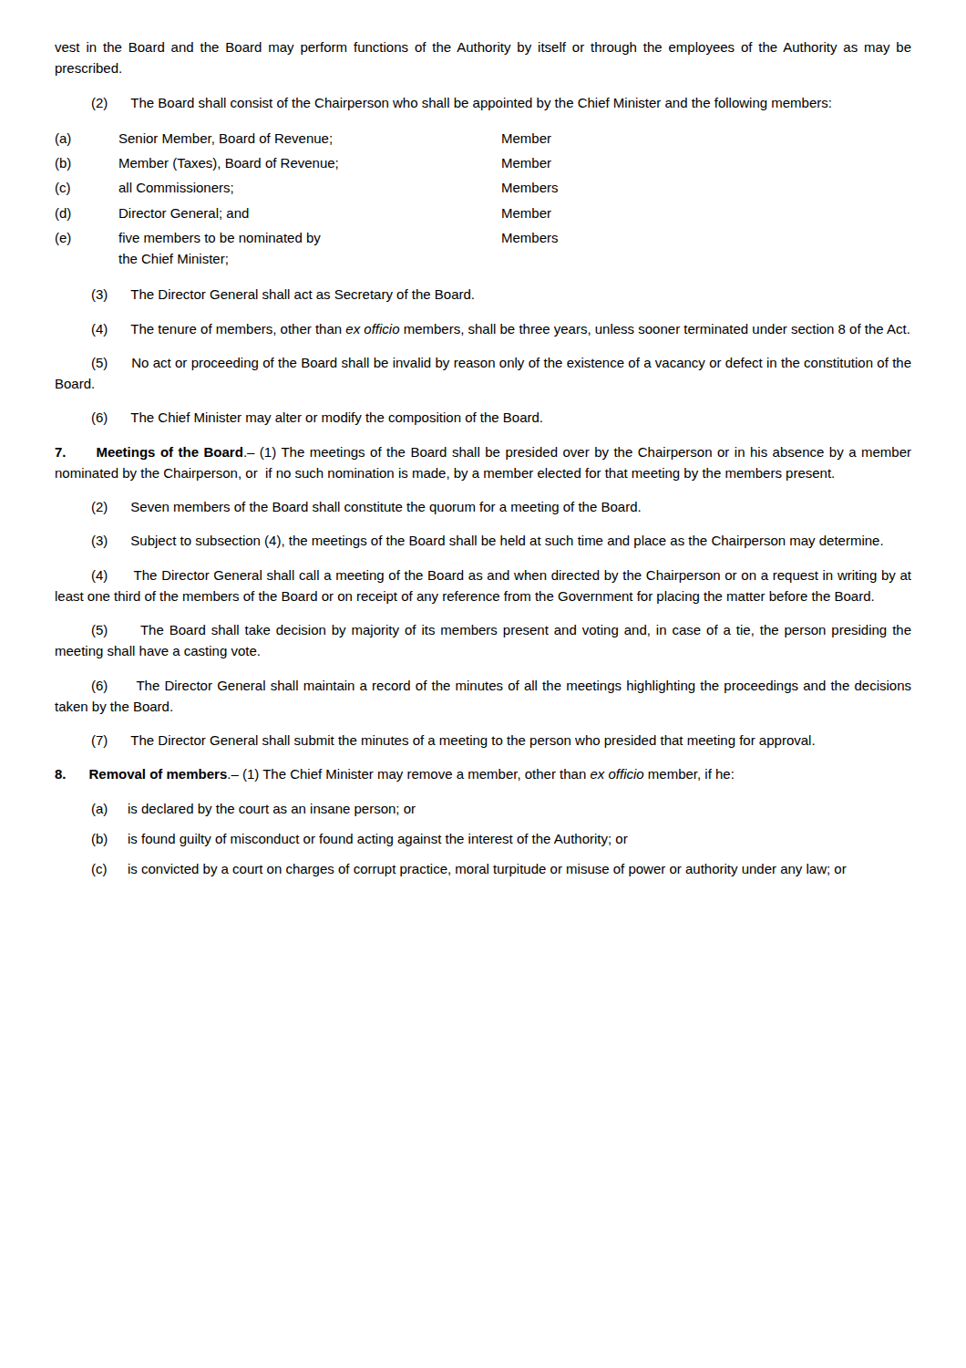vest in the Board and the Board may perform functions of the Authority by itself or through the employees of the Authority as may be prescribed.
(2) The Board shall consist of the Chairperson who shall be appointed by the Chief Minister and the following members:
| (a) | Senior Member, Board of Revenue; | Member |
| (b) | Member (Taxes), Board of Revenue; | Member |
| (c) | all Commissioners; | Members |
| (d) | Director General; and | Member |
| (e) | five members to be nominated by the Chief Minister; | Members |
(3) The Director General shall act as Secretary of the Board.
(4) The tenure of members, other than ex officio members, shall be three years, unless sooner terminated under section 8 of the Act.
(5) No act or proceeding of the Board shall be invalid by reason only of the existence of a vacancy or defect in the constitution of the Board.
(6) The Chief Minister may alter or modify the composition of the Board.
7. Meetings of the Board.– (1) The meetings of the Board shall be presided over by the Chairperson or in his absence by a member nominated by the Chairperson, or if no such nomination is made, by a member elected for that meeting by the members present.
(2) Seven members of the Board shall constitute the quorum for a meeting of the Board.
(3) Subject to subsection (4), the meetings of the Board shall be held at such time and place as the Chairperson may determine.
(4) The Director General shall call a meeting of the Board as and when directed by the Chairperson or on a request in writing by at least one third of the members of the Board or on receipt of any reference from the Government for placing the matter before the Board.
(5) The Board shall take decision by majority of its members present and voting and, in case of a tie, the person presiding the meeting shall have a casting vote.
(6) The Director General shall maintain a record of the minutes of all the meetings highlighting the proceedings and the decisions taken by the Board.
(7) The Director General shall submit the minutes of a meeting to the person who presided that meeting for approval.
8. Removal of members.– (1) The Chief Minister may remove a member, other than ex officio member, if he:
(a) is declared by the court as an insane person; or
(b) is found guilty of misconduct or found acting against the interest of the Authority; or
(c) is convicted by a court on charges of corrupt practice, moral turpitude or misuse of power or authority under any law; or